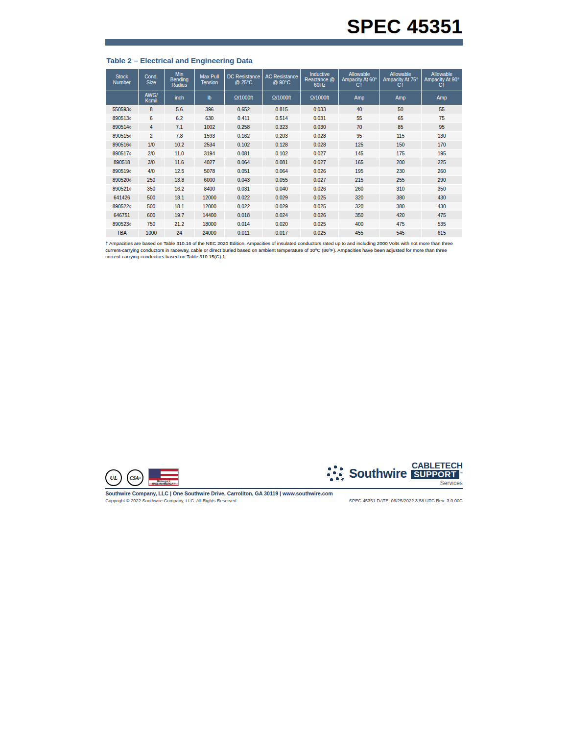SPEC 45351
Table 2 – Electrical and Engineering Data
| Stock Number | Cond. Size | Min Bending Radius | Max Pull Tension | DC Resistance @ 25°C | AC Resistance @ 90°C | Inductive Reactance @ 60Hz | Allowable Ampacity At 60° C† | Allowable Ampacity At 75° C† | Allowable Ampacity At 90° C† |
| --- | --- | --- | --- | --- | --- | --- | --- | --- | --- |
| | AWG/ Kcmil | inch | lb | Ω/1000ft | Ω/1000ft | Ω/1000ft | Amp | Amp | Amp |
| 550593 ◊ | 8 | 5.6 | 396 | 0.652 | 0.815 | 0.033 | 40 | 50 | 55 |
| 890513 ◊ | 6 | 6.2 | 630 | 0.411 | 0.514 | 0.031 | 55 | 65 | 75 |
| 890514 ◊ | 4 | 7.1 | 1002 | 0.258 | 0.323 | 0.030 | 70 | 85 | 95 |
| 890515 ◊ | 2 | 7.8 | 1593 | 0.162 | 0.203 | 0.028 | 95 | 115 | 130 |
| 890516 ◊ | 1/0 | 10.2 | 2534 | 0.102 | 0.128 | 0.028 | 125 | 150 | 170 |
| 890517 ◊ | 2/0 | 11.0 | 3194 | 0.081 | 0.102 | 0.027 | 145 | 175 | 195 |
| 890518 | 3/0 | 11.6 | 4027 | 0.064 | 0.081 | 0.027 | 165 | 200 | 225 |
| 890519 ◊ | 4/0 | 12.5 | 5078 | 0.051 | 0.064 | 0.026 | 195 | 230 | 260 |
| 890520 ◊ | 250 | 13.8 | 6000 | 0.043 | 0.055 | 0.027 | 215 | 255 | 290 |
| 890521 ◊ | 350 | 16.2 | 8400 | 0.031 | 0.040 | 0.026 | 260 | 310 | 350 |
| 641426 | 500 | 18.1 | 12000 | 0.022 | 0.029 | 0.025 | 320 | 380 | 430 |
| 890522 ◊ | 500 | 18.1 | 12000 | 0.022 | 0.029 | 0.025 | 320 | 380 | 430 |
| 646751 | 600 | 19.7 | 14400 | 0.018 | 0.024 | 0.026 | 350 | 420 | 475 |
| 890523 ◊ | 750 | 21.2 | 18000 | 0.014 | 0.020 | 0.025 | 400 | 475 | 535 |
| TBA | 1000 | 24 | 24000 | 0.011 | 0.017 | 0.025 | 455 | 545 | 615 |
† Ampacities are based on Table 310.16 of the NEC 2020 Edition. Ampacities of insulated conductors rated up to and including 2000 Volts with not more than three current-carrying conductors in raceway, cable or direct buried based on ambient temperature of 30ºC (86ºF). Ampacities have been adjusted for more than three current-carrying conductors based on Table 310.15(C) 1.
UL
CSA®
We've got it
MADE IN AMERICA™
Southwire
CABLETECH
SUPPORT™
Services
Southwire Company, LLC | One Southwire Drive, Carrollton, GA 30119 | www.southwire.com
Copyright © 2022 Southwire Company, LLC. All Rights Reserved
SPEC 45351 DATE: 06/25/2022 3:58 UTC Rev: 3.0.00C